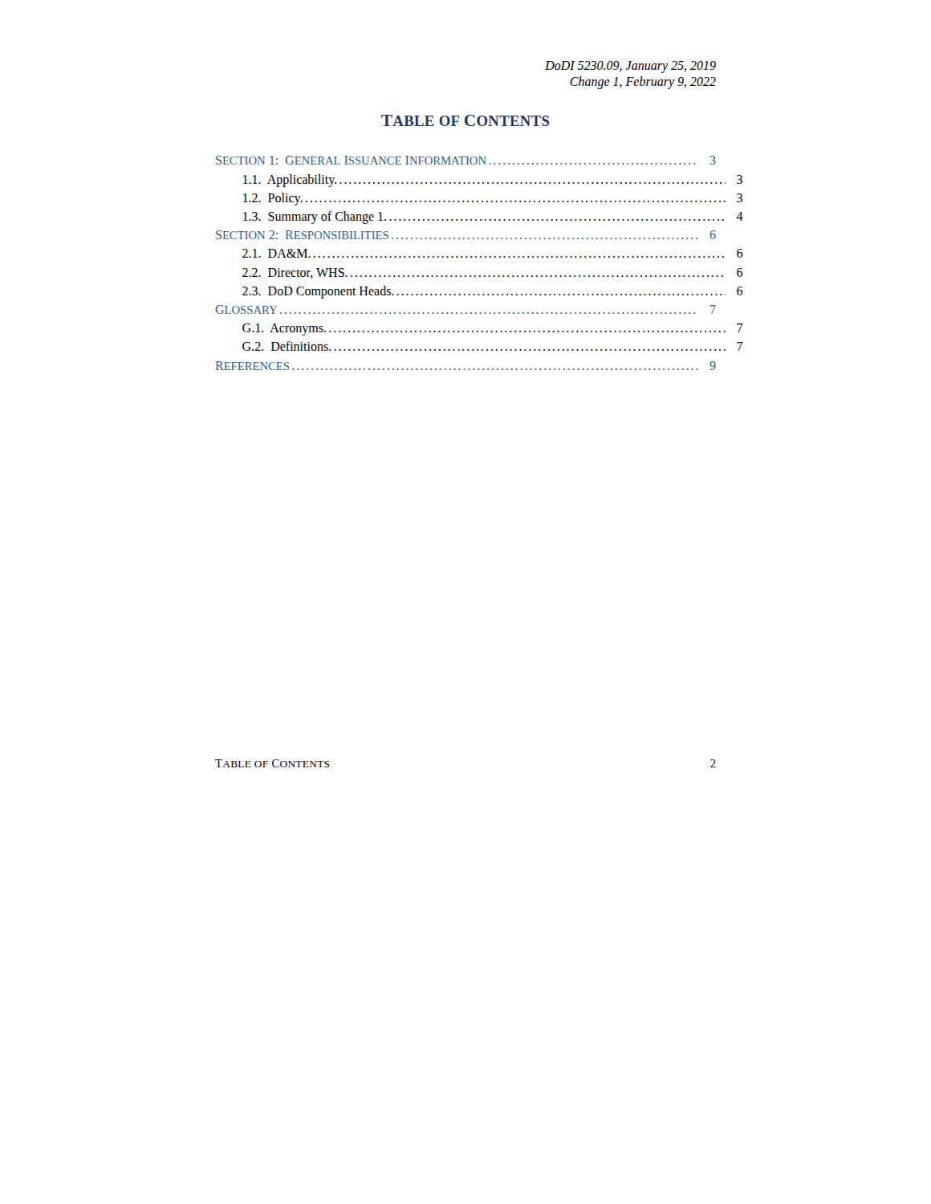DoDI 5230.09, January 25, 2019
Change 1, February 9, 2022
TABLE OF CONTENTS
SECTION 1: GENERAL ISSUANCE INFORMATION .................................................................................. 3
1.1. Applicability. ................................................................................................. 3
1.2. Policy. ......................................................................................................... 3
1.3. Summary of Change 1. ................................................................................. 4
SECTION 2: RESPONSIBILITIES ......................................................................................... 6
2.1. DA&M. ....................................................................................................... 6
2.2. Director, WHS. ............................................................................................. 6
2.3. DoD Component Heads. ............................................................................... 6
GLOSSARY ......................................................................................................................... 7
G.1. Acronyms. ................................................................................................ 7
G.2. Definitions. ............................................................................................... 7
REFERENCES .................................................................................................................... 9
TABLE OF CONTENTS 2